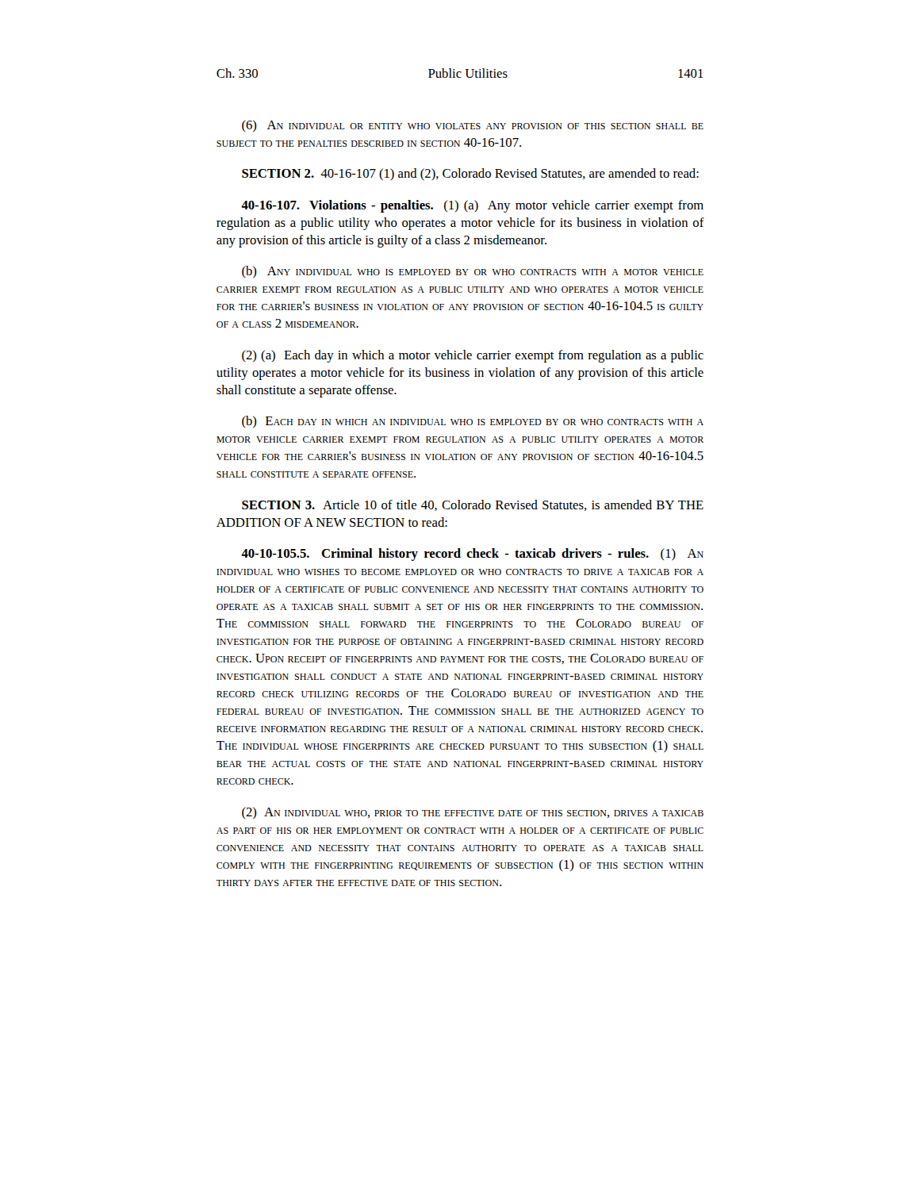Ch. 330 Public Utilities 1401
(6) An individual or entity who violates any provision of this section shall be subject to the penalties described in section 40-16-107.
SECTION 2. 40-16-107 (1) and (2), Colorado Revised Statutes, are amended to read:
40-16-107. Violations - penalties. (1) (a) Any motor vehicle carrier exempt from regulation as a public utility who operates a motor vehicle for its business in violation of any provision of this article is guilty of a class 2 misdemeanor.
(b) Any individual who is employed by or who contracts with a motor vehicle carrier exempt from regulation as a public utility and who operates a motor vehicle for the carrier's business in violation of any provision of section 40-16-104.5 is guilty of a class 2 misdemeanor.
(2) (a) Each day in which a motor vehicle carrier exempt from regulation as a public utility operates a motor vehicle for its business in violation of any provision of this article shall constitute a separate offense.
(b) Each day in which an individual who is employed by or who contracts with a motor vehicle carrier exempt from regulation as a public utility operates a motor vehicle for the carrier's business in violation of any provision of section 40-16-104.5 shall constitute a separate offense.
SECTION 3. Article 10 of title 40, Colorado Revised Statutes, is amended BY THE ADDITION OF A NEW SECTION to read:
40-10-105.5. Criminal history record check - taxicab drivers - rules. (1) An individual who wishes to become employed or who contracts to drive a taxicab for a holder of a certificate of public convenience and necessity that contains authority to operate as a taxicab shall submit a set of his or her fingerprints to the commission. The commission shall forward the fingerprints to the Colorado bureau of investigation for the purpose of obtaining a fingerprint-based criminal history record check. Upon receipt of fingerprints and payment for the costs, the Colorado bureau of investigation shall conduct a state and national fingerprint-based criminal history record check utilizing records of the Colorado bureau of investigation and the federal bureau of investigation. The commission shall be the authorized agency to receive information regarding the result of a national criminal history record check. The individual whose fingerprints are checked pursuant to this subsection (1) shall bear the actual costs of the state and national fingerprint-based criminal history record check.
(2) An individual who, prior to the effective date of this section, drives a taxicab as part of his or her employment or contract with a holder of a certificate of public convenience and necessity that contains authority to operate as a taxicab shall comply with the fingerprinting requirements of subsection (1) of this section within thirty days after the effective date of this section.